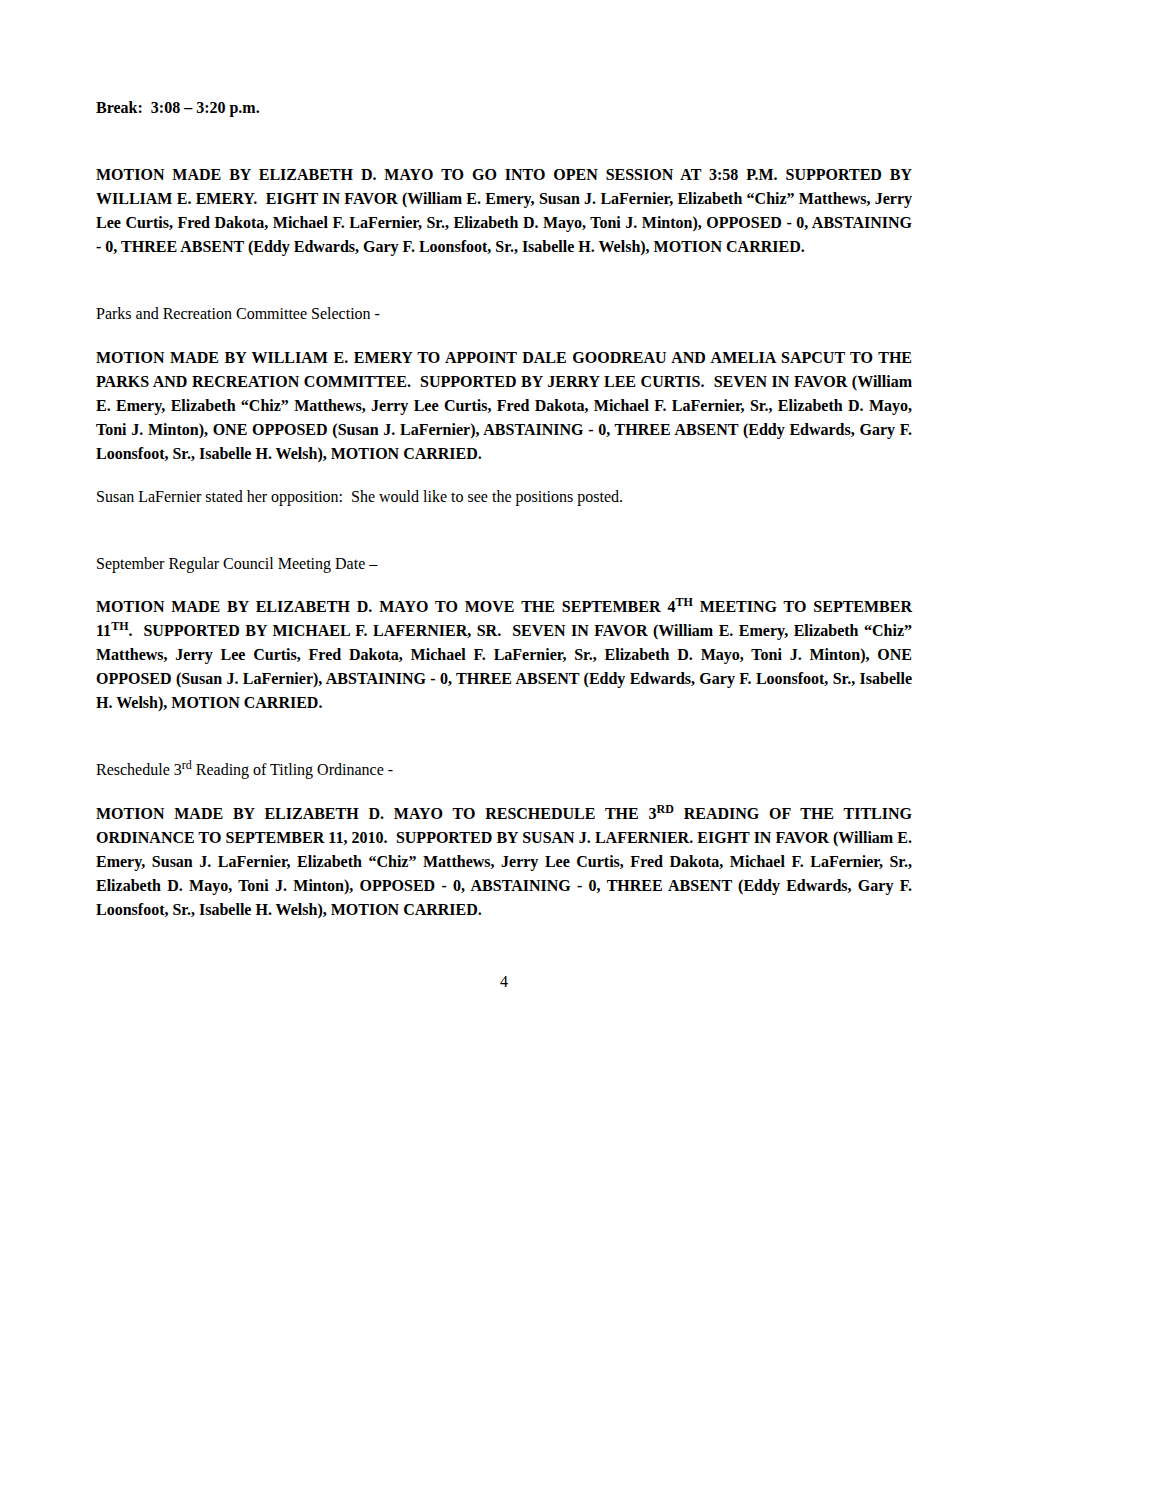Break: 3:08 – 3:20 p.m.
MOTION MADE BY ELIZABETH D. MAYO TO GO INTO OPEN SESSION AT 3:58 P.M. SUPPORTED BY WILLIAM E. EMERY. EIGHT IN FAVOR (William E. Emery, Susan J. LaFernier, Elizabeth “Chiz” Matthews, Jerry Lee Curtis, Fred Dakota, Michael F. LaFernier, Sr., Elizabeth D. Mayo, Toni J. Minton), OPPOSED - 0, ABSTAINING - 0, THREE ABSENT (Eddy Edwards, Gary F. Loonsfoot, Sr., Isabelle H. Welsh), MOTION CARRIED.
Parks and Recreation Committee Selection -
MOTION MADE BY WILLIAM E. EMERY TO APPOINT DALE GOODREAU AND AMELIA SAPCUT TO THE PARKS AND RECREATION COMMITTEE. SUPPORTED BY JERRY LEE CURTIS. SEVEN IN FAVOR (William E. Emery, Elizabeth “Chiz” Matthews, Jerry Lee Curtis, Fred Dakota, Michael F. LaFernier, Sr., Elizabeth D. Mayo, Toni J. Minton), ONE OPPOSED (Susan J. LaFernier), ABSTAINING - 0, THREE ABSENT (Eddy Edwards, Gary F. Loonsfoot, Sr., Isabelle H. Welsh), MOTION CARRIED.
Susan LaFernier stated her opposition: She would like to see the positions posted.
September Regular Council Meeting Date –
MOTION MADE BY ELIZABETH D. MAYO TO MOVE THE SEPTEMBER 4TH MEETING TO SEPTEMBER 11TH. SUPPORTED BY MICHAEL F. LAFERNIER, SR. SEVEN IN FAVOR (William E. Emery, Elizabeth “Chiz” Matthews, Jerry Lee Curtis, Fred Dakota, Michael F. LaFernier, Sr., Elizabeth D. Mayo, Toni J. Minton), ONE OPPOSED (Susan J. LaFernier), ABSTAINING - 0, THREE ABSENT (Eddy Edwards, Gary F. Loonsfoot, Sr., Isabelle H. Welsh), MOTION CARRIED.
Reschedule 3rd Reading of Titling Ordinance -
MOTION MADE BY ELIZABETH D. MAYO TO RESCHEDULE THE 3RD READING OF THE TITLING ORDINANCE TO SEPTEMBER 11, 2010. SUPPORTED BY SUSAN J. LAFERNIER. EIGHT IN FAVOR (William E. Emery, Susan J. LaFernier, Elizabeth “Chiz” Matthews, Jerry Lee Curtis, Fred Dakota, Michael F. LaFernier, Sr., Elizabeth D. Mayo, Toni J. Minton), OPPOSED - 0, ABSTAINING - 0, THREE ABSENT (Eddy Edwards, Gary F. Loonsfoot, Sr., Isabelle H. Welsh), MOTION CARRIED.
4